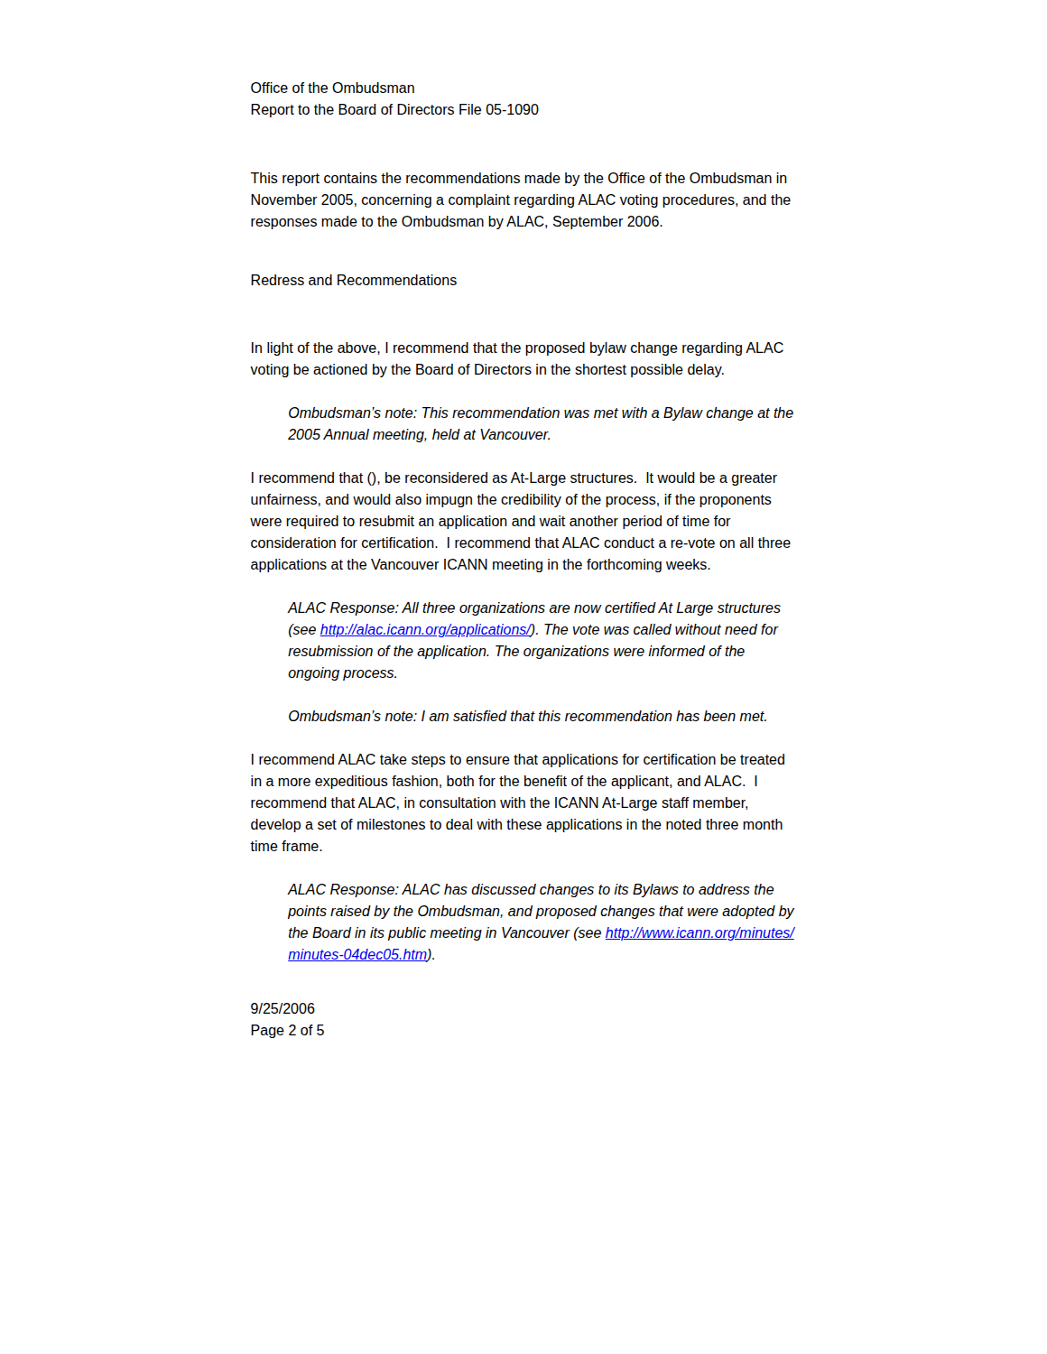Office of the Ombudsman
Report to the Board of Directors File 05-1090
This report contains the recommendations made by the Office of the Ombudsman in November 2005, concerning a complaint regarding ALAC voting procedures, and the responses made to the Ombudsman by ALAC, September 2006.
Redress and Recommendations
In light of the above, I recommend that the proposed bylaw change regarding ALAC voting be actioned by the Board of Directors in the shortest possible delay.
Ombudsman’s note: This recommendation was met with a Bylaw change at the 2005 Annual meeting, held at Vancouver.
I recommend that (), be reconsidered as At-Large structures. It would be a greater unfairness, and would also impugn the credibility of the process, if the proponents were required to resubmit an application and wait another period of time for consideration for certification. I recommend that ALAC conduct a re-vote on all three applications at the Vancouver ICANN meeting in the forthcoming weeks.
ALAC Response: All three organizations are now certified At Large structures (see http://alac.icann.org/applications/). The vote was called without need for resubmission of the application. The organizations were informed of the ongoing process.
Ombudsman’s note: I am satisfied that this recommendation has been met.
I recommend ALAC take steps to ensure that applications for certification be treated in a more expeditious fashion, both for the benefit of the applicant, and ALAC. I recommend that ALAC, in consultation with the ICANN At-Large staff member, develop a set of milestones to deal with these applications in the noted three month time frame.
ALAC Response: ALAC has discussed changes to its Bylaws to address the points raised by the Ombudsman, and proposed changes that were adopted by the Board in its public meeting in Vancouver (see http://www.icann.org/minutes/minutes-04dec05.htm).
9/25/2006
Page 2 of 5